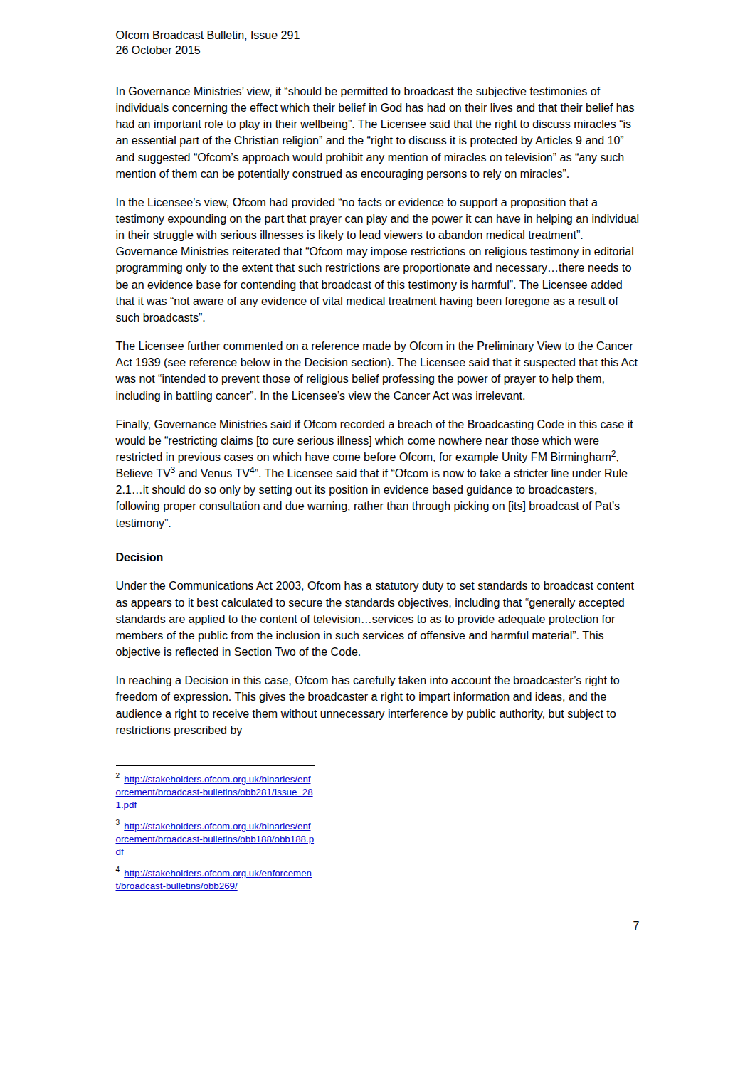Ofcom Broadcast Bulletin, Issue 291
26 October 2015
In Governance Ministries’ view, it “should be permitted to broadcast the subjective testimonies of individuals concerning the effect which their belief in God has had on their lives and that their belief has had an important role to play in their wellbeing”. The Licensee said that the right to discuss miracles “is an essential part of the Christian religion” and the “right to discuss it is protected by Articles 9 and 10” and suggested “Ofcom’s approach would prohibit any mention of miracles on television” as “any such mention of them can be potentially construed as encouraging persons to rely on miracles”.
In the Licensee’s view, Ofcom had provided “no facts or evidence to support a proposition that a testimony expounding on the part that prayer can play and the power it can have in helping an individual in their struggle with serious illnesses is likely to lead viewers to abandon medical treatment”. Governance Ministries reiterated that “Ofcom may impose restrictions on religious testimony in editorial programming only to the extent that such restrictions are proportionate and necessary…there needs to be an evidence base for contending that broadcast of this testimony is harmful”. The Licensee added that it was “not aware of any evidence of vital medical treatment having been foregone as a result of such broadcasts”.
The Licensee further commented on a reference made by Ofcom in the Preliminary View to the Cancer Act 1939 (see reference below in the Decision section). The Licensee said that it suspected that this Act was not “intended to prevent those of religious belief professing the power of prayer to help them, including in battling cancer”. In the Licensee’s view the Cancer Act was irrelevant.
Finally, Governance Ministries said if Ofcom recorded a breach of the Broadcasting Code in this case it would be “restricting claims [to cure serious illness] which come nowhere near those which were restricted in previous cases on which have come before Ofcom, for example Unity FM Birmingham2, Believe TV3 and Venus TV4”. The Licensee said that if “Ofcom is now to take a stricter line under Rule 2.1…it should do so only by setting out its position in evidence based guidance to broadcasters, following proper consultation and due warning, rather than through picking on [its] broadcast of Pat’s testimony”.
Decision
Under the Communications Act 2003, Ofcom has a statutory duty to set standards to broadcast content as appears to it best calculated to secure the standards objectives, including that “generally accepted standards are applied to the content of television…services to as to provide adequate protection for members of the public from the inclusion in such services of offensive and harmful material”. This objective is reflected in Section Two of the Code.
In reaching a Decision in this case, Ofcom has carefully taken into account the broadcaster’s right to freedom of expression. This gives the broadcaster a right to impart information and ideas, and the audience a right to receive them without unnecessary interference by public authority, but subject to restrictions prescribed by
2 http://stakeholders.ofcom.org.uk/binaries/enforcement/broadcast-bulletins/obb281/Issue_281.pdf
3 http://stakeholders.ofcom.org.uk/binaries/enforcement/broadcast-bulletins/obb188/obb188.pdf
4 http://stakeholders.ofcom.org.uk/enforcement/broadcast-bulletins/obb269/
7